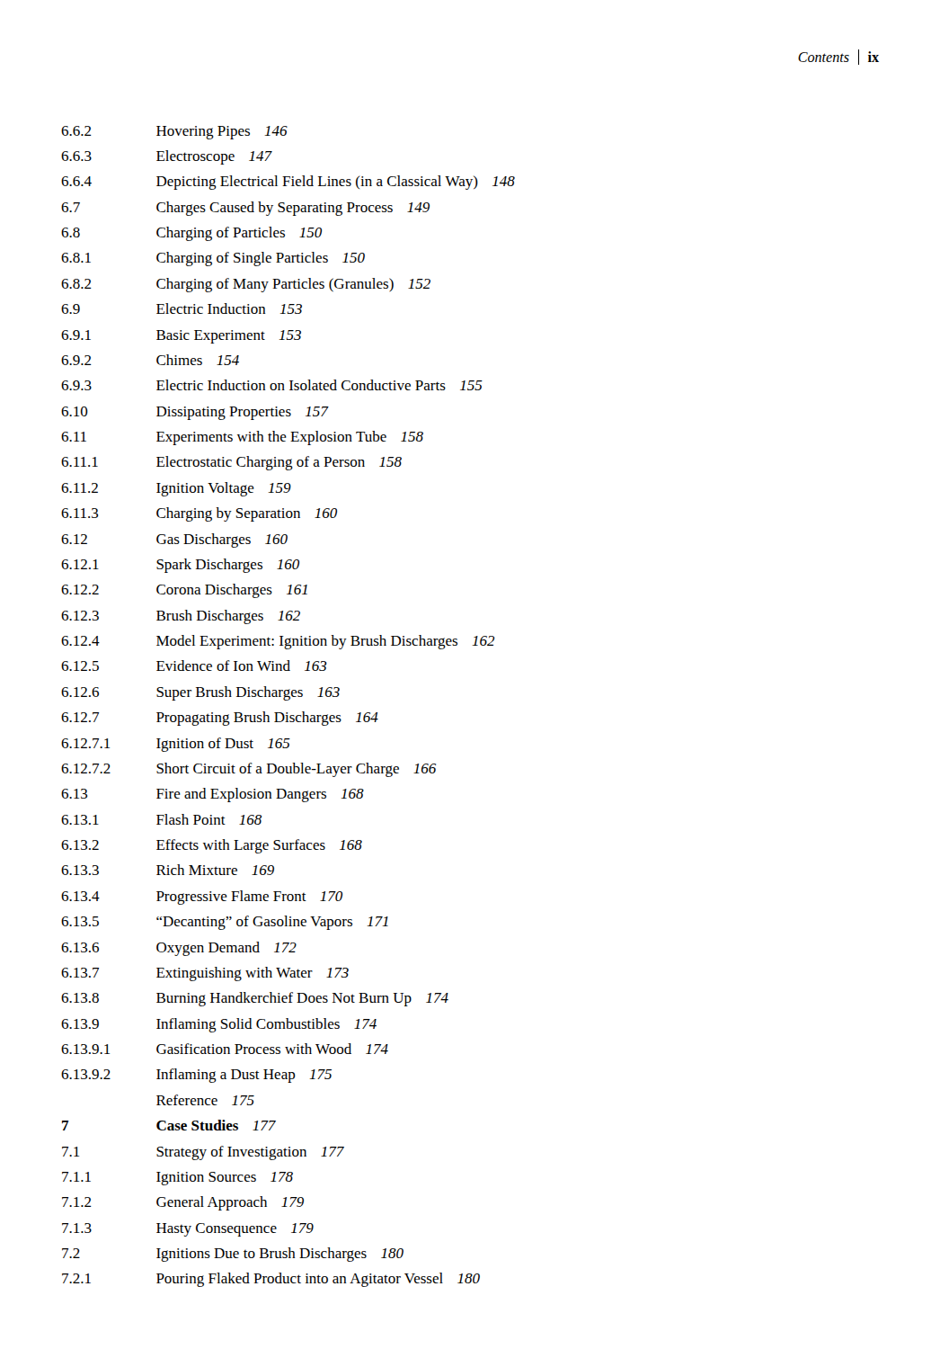Contents ix
| 6.6.2 | Hovering Pipes 146 |
| 6.6.3 | Electroscope 147 |
| 6.6.4 | Depicting Electrical Field Lines (in a Classical Way) 148 |
| 6.7 | Charges Caused by Separating Process 149 |
| 6.8 | Charging of Particles 150 |
| 6.8.1 | Charging of Single Particles 150 |
| 6.8.2 | Charging of Many Particles (Granules) 152 |
| 6.9 | Electric Induction 153 |
| 6.9.1 | Basic Experiment 153 |
| 6.9.2 | Chimes 154 |
| 6.9.3 | Electric Induction on Isolated Conductive Parts 155 |
| 6.10 | Dissipating Properties 157 |
| 6.11 | Experiments with the Explosion Tube 158 |
| 6.11.1 | Electrostatic Charging of a Person 158 |
| 6.11.2 | Ignition Voltage 159 |
| 6.11.3 | Charging by Separation 160 |
| 6.12 | Gas Discharges 160 |
| 6.12.1 | Spark Discharges 160 |
| 6.12.2 | Corona Discharges 161 |
| 6.12.3 | Brush Discharges 162 |
| 6.12.4 | Model Experiment: Ignition by Brush Discharges 162 |
| 6.12.5 | Evidence of Ion Wind 163 |
| 6.12.6 | Super Brush Discharges 163 |
| 6.12.7 | Propagating Brush Discharges 164 |
| 6.12.7.1 | Ignition of Dust 165 |
| 6.12.7.2 | Short Circuit of a Double-Layer Charge 166 |
| 6.13 | Fire and Explosion Dangers 168 |
| 6.13.1 | Flash Point 168 |
| 6.13.2 | Effects with Large Surfaces 168 |
| 6.13.3 | Rich Mixture 169 |
| 6.13.4 | Progressive Flame Front 170 |
| 6.13.5 | “Decanting” of Gasoline Vapors 171 |
| 6.13.6 | Oxygen Demand 172 |
| 6.13.7 | Extinguishing with Water 173 |
| 6.13.8 | Burning Handkerchief Does Not Burn Up 174 |
| 6.13.9 | Inflaming Solid Combustibles 174 |
| 6.13.9.1 | Gasification Process with Wood 174 |
| 6.13.9.2 | Inflaming a Dust Heap 175 |
| | Reference 175 |
| 7 | Case Studies 177 |
| 7.1 | Strategy of Investigation 177 |
| 7.1.1 | Ignition Sources 178 |
| 7.1.2 | General Approach 179 |
| 7.1.3 | Hasty Consequence 179 |
| 7.2 | Ignitions Due to Brush Discharges 180 |
| 7.2.1 | Pouring Flaked Product into an Agitator Vessel 180 |